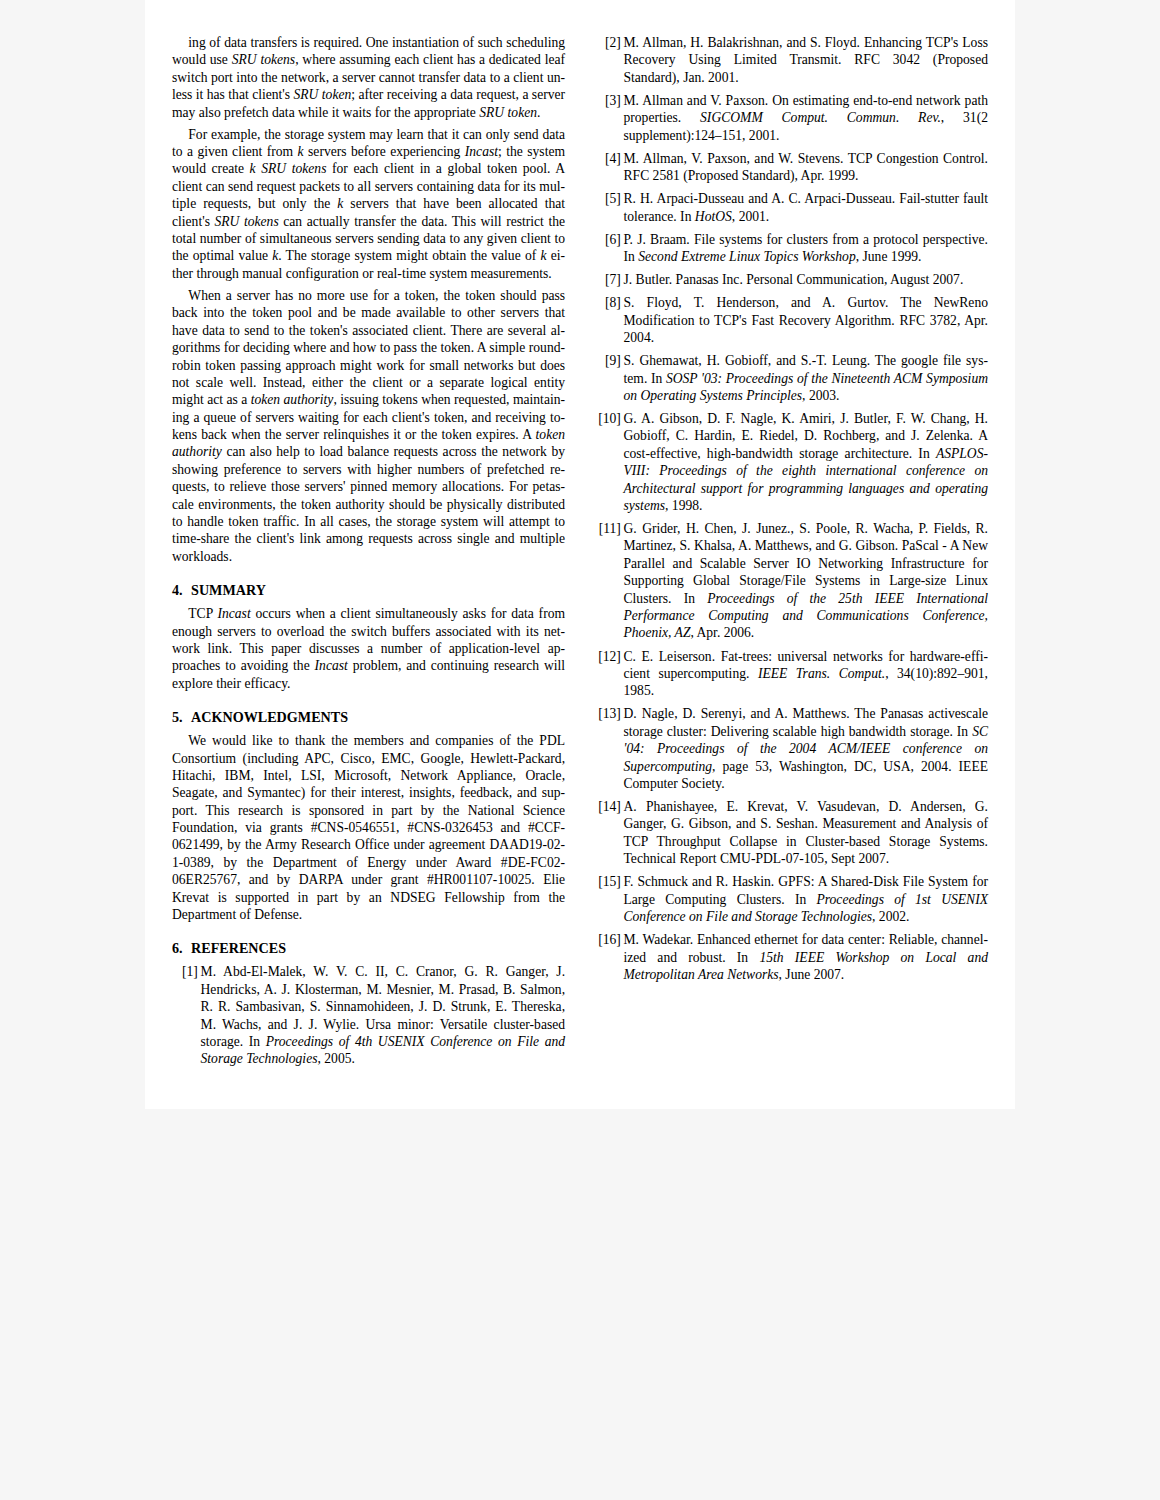ing of data transfers is required. One instantiation of such scheduling would use SRU tokens, where assuming each client has a dedicated leaf switch port into the network, a server cannot transfer data to a client unless it has that client's SRU token; after receiving a data request, a server may also prefetch data while it waits for the appropriate SRU token.
For example, the storage system may learn that it can only send data to a given client from k servers before experiencing Incast; the system would create k SRU tokens for each client in a global token pool. A client can send request packets to all servers containing data for its multiple requests, but only the k servers that have been allocated that client's SRU tokens can actually transfer the data. This will restrict the total number of simultaneous servers sending data to any given client to the optimal value k. The storage system might obtain the value of k either through manual configuration or real-time system measurements.
When a server has no more use for a token, the token should pass back into the token pool and be made available to other servers that have data to send to the token's associated client. There are several algorithms for deciding where and how to pass the token. A simple round-robin token passing approach might work for small networks but does not scale well. Instead, either the client or a separate logical entity might act as a token authority, issuing tokens when requested, maintaining a queue of servers waiting for each client's token, and receiving tokens back when the server relinquishes it or the token expires. A token authority can also help to load balance requests across the network by showing preference to servers with higher numbers of prefetched requests, to relieve those servers' pinned memory allocations. For petascale environments, the token authority should be physically distributed to handle token traffic. In all cases, the storage system will attempt to time-share the client's link among requests across single and multiple workloads.
4. SUMMARY
TCP Incast occurs when a client simultaneously asks for data from enough servers to overload the switch buffers associated with its network link. This paper discusses a number of application-level approaches to avoiding the Incast problem, and continuing research will explore their efficacy.
5. ACKNOWLEDGMENTS
We would like to thank the members and companies of the PDL Consortium (including APC, Cisco, EMC, Google, Hewlett-Packard, Hitachi, IBM, Intel, LSI, Microsoft, Network Appliance, Oracle, Seagate, and Symantec) for their interest, insights, feedback, and support. This research is sponsored in part by the National Science Foundation, via grants #CNS-0546551, #CNS-0326453 and #CCF-0621499, by the Army Research Office under agreement DAAD19-02-1-0389, by the Department of Energy under Award #DE-FC02-06ER25767, and by DARPA under grant #HR001107-10025. Elie Krevat is supported in part by an NDSEG Fellowship from the Department of Defense.
6. REFERENCES
M. Abd-El-Malek, W. V. C. II, C. Cranor, G. R. Ganger, J. Hendricks, A. J. Klosterman, M. Mesnier, M. Prasad, B. Salmon, R. R. Sambasivan, S. Sinnamohideen, J. D. Strunk, E. Thereska, M. Wachs, and J. J. Wylie. Ursa minor: Versatile cluster-based storage. In Proceedings of 4th USENIX Conference on File and Storage Technologies, 2005.
M. Allman, H. Balakrishnan, and S. Floyd. Enhancing TCP's Loss Recovery Using Limited Transmit. RFC 3042 (Proposed Standard), Jan. 2001.
M. Allman and V. Paxson. On estimating end-to-end network path properties. SIGCOMM Comput. Commun. Rev., 31(2 supplement):124–151, 2001.
M. Allman, V. Paxson, and W. Stevens. TCP Congestion Control. RFC 2581 (Proposed Standard), Apr. 1999.
R. H. Arpaci-Dusseau and A. C. Arpaci-Dusseau. Fail-stutter fault tolerance. In HotOS, 2001.
P. J. Braam. File systems for clusters from a protocol perspective. In Second Extreme Linux Topics Workshop, June 1999.
J. Butler. Panasas Inc. Personal Communication, August 2007.
S. Floyd, T. Henderson, and A. Gurtov. The NewReno Modification to TCP's Fast Recovery Algorithm. RFC 3782, Apr. 2004.
S. Ghemawat, H. Gobioff, and S.-T. Leung. The google file system. In SOSP '03: Proceedings of the Nineteenth ACM Symposium on Operating Systems Principles, 2003.
G. A. Gibson, D. F. Nagle, K. Amiri, J. Butler, F. W. Chang, H. Gobioff, C. Hardin, E. Riedel, D. Rochberg, and J. Zelenka. A cost-effective, high-bandwidth storage architecture. In ASPLOS-VIII: Proceedings of the eighth international conference on Architectural support for programming languages and operating systems, 1998.
G. Grider, H. Chen, J. Junez., S. Poole, R. Wacha, P. Fields, R. Martinez, S. Khalsa, A. Matthews, and G. Gibson. PaScal - A New Parallel and Scalable Server IO Networking Infrastructure for Supporting Global Storage/File Systems in Large-size Linux Clusters. In Proceedings of the 25th IEEE International Performance Computing and Communications Conference, Phoenix, AZ, Apr. 2006.
C. E. Leiserson. Fat-trees: universal networks for hardware-efficient supercomputing. IEEE Trans. Comput., 34(10):892–901, 1985.
D. Nagle, D. Serenyi, and A. Matthews. The Panasas activescale storage cluster: Delivering scalable high bandwidth storage. In SC '04: Proceedings of the 2004 ACM/IEEE conference on Supercomputing, page 53, Washington, DC, USA, 2004. IEEE Computer Society.
A. Phanishayee, E. Krevat, V. Vasudevan, D. Andersen, G. Ganger, G. Gibson, and S. Seshan. Measurement and Analysis of TCP Throughput Collapse in Cluster-based Storage Systems. Technical Report CMU-PDL-07-105, Sept 2007.
F. Schmuck and R. Haskin. GPFS: A Shared-Disk File System for Large Computing Clusters. In Proceedings of 1st USENIX Conference on File and Storage Technologies, 2002.
M. Wadekar. Enhanced ethernet for data center: Reliable, channelized and robust. In 15th IEEE Workshop on Local and Metropolitan Area Networks, June 2007.